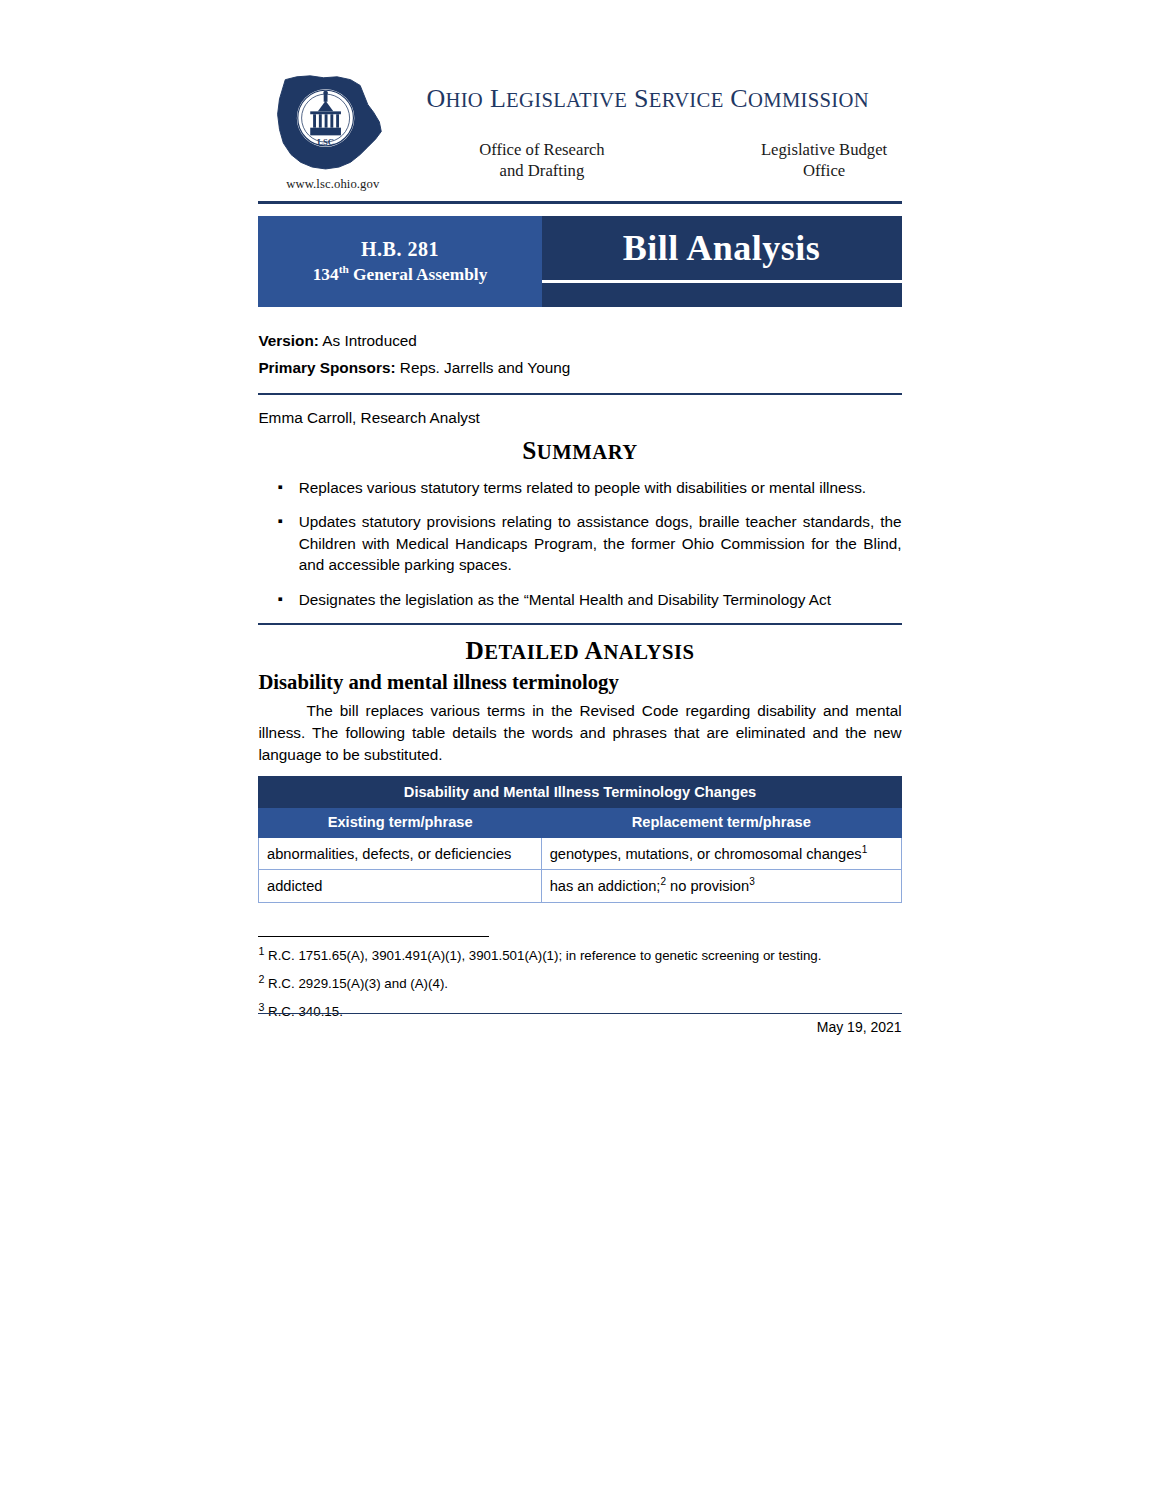LSC
www.lsc.ohio.gov
OHIO LEGISLATIVE SERVICE COMMISSION
Office of Research
and Drafting
Legislative Budget
Office
H.B. 281
134th General Assembly
Bill Analysis
Version: As Introduced
Primary Sponsors: Reps. Jarrells and Young
Emma Carroll, Research Analyst
SUMMARY
Replaces various statutory terms related to people with disabilities or mental illness.
Updates statutory provisions relating to assistance dogs, braille teacher standards, the Children with Medical Handicaps Program, the former Ohio Commission for the Blind, and accessible parking spaces.
Designates the legislation as the “Mental Health and Disability Terminology Act
DETAILED ANALYSIS
Disability and mental illness terminology
The bill replaces various terms in the Revised Code regarding disability and mental illness. The following table details the words and phrases that are eliminated and the new language to be substituted.
| Disability and Mental Illness Terminology Changes |
| --- |
| Existing term/phrase | Replacement term/phrase |
| abnormalities, defects, or deficiencies | genotypes, mutations, or chromosomal changes 1 |
| addicted | has an addiction; 2 no provision 3 |
1 R.C. 1751.65(A), 3901.491(A)(1), 3901.501(A)(1); in reference to genetic screening or testing.
2 R.C. 2929.15(A)(3) and (A)(4).
3 R.C. 340.15.
May 19, 2021